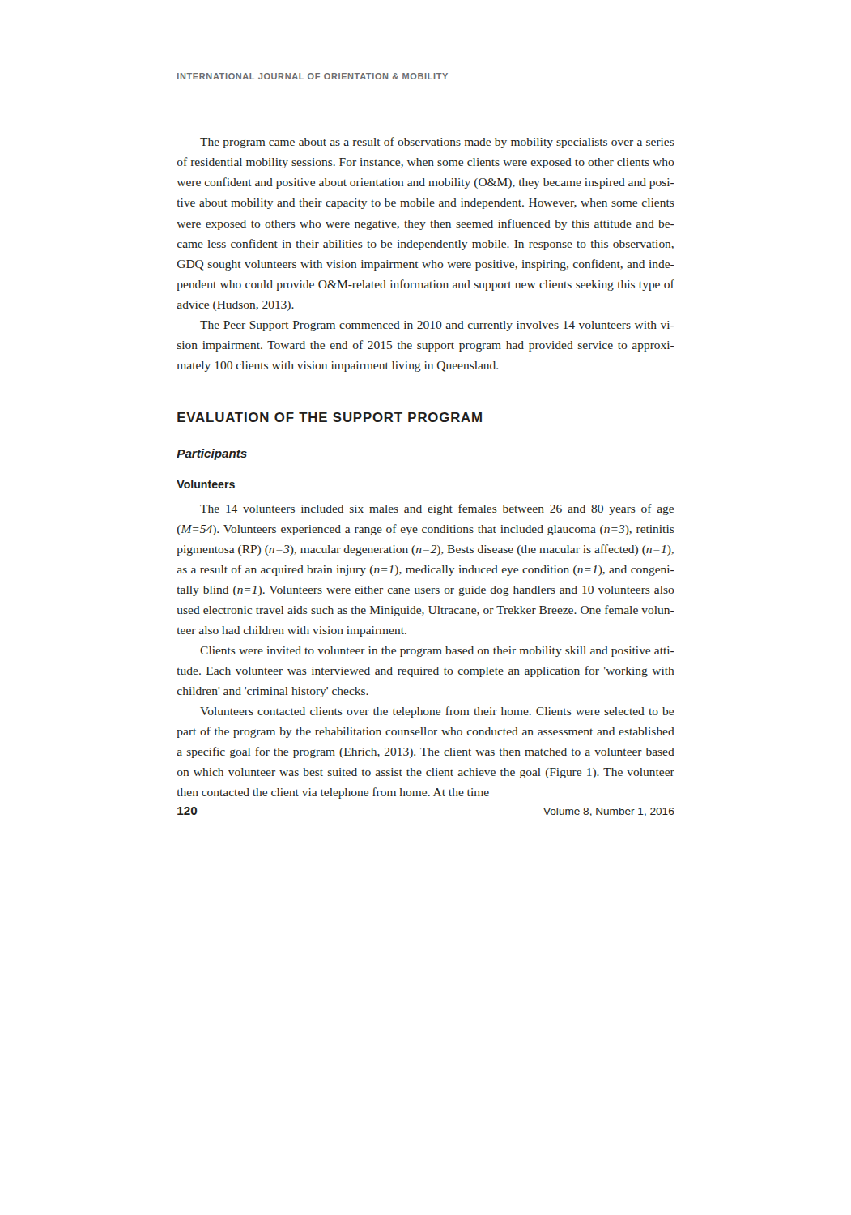International Journal of Orientation & Mobility
The program came about as a result of observations made by mobility specialists over a series of residential mobility sessions. For instance, when some clients were exposed to other clients who were confident and positive about orientation and mobility (O&M), they became inspired and positive about mobility and their capacity to be mobile and independent. However, when some clients were exposed to others who were negative, they then seemed influenced by this attitude and became less confident in their abilities to be independently mobile. In response to this observation, GDQ sought volunteers with vision impairment who were positive, inspiring, confident, and independent who could provide O&M-related information and support new clients seeking this type of advice (Hudson, 2013).
The Peer Support Program commenced in 2010 and currently involves 14 volunteers with vision impairment. Toward the end of 2015 the support program had provided service to approximately 100 clients with vision impairment living in Queensland.
Evaluation of the Support Program
Participants
Volunteers
The 14 volunteers included six males and eight females between 26 and 80 years of age (M=54). Volunteers experienced a range of eye conditions that included glaucoma (n=3), retinitis pigmentosa (RP) (n=3), macular degeneration (n=2), Bests disease (the macular is affected) (n=1), as a result of an acquired brain injury (n=1), medically induced eye condition (n=1), and congenitally blind (n=1). Volunteers were either cane users or guide dog handlers and 10 volunteers also used electronic travel aids such as the Miniguide, Ultracane, or Trekker Breeze. One female volunteer also had children with vision impairment.
Clients were invited to volunteer in the program based on their mobility skill and positive attitude. Each volunteer was interviewed and required to complete an application for 'working with children' and 'criminal history' checks.
Volunteers contacted clients over the telephone from their home. Clients were selected to be part of the program by the rehabilitation counsellor who conducted an assessment and established a specific goal for the program (Ehrich, 2013). The client was then matched to a volunteer based on which volunteer was best suited to assist the client achieve the goal (Figure 1). The volunteer then contacted the client via telephone from home. At the time
120
Volume 8, Number 1, 2016